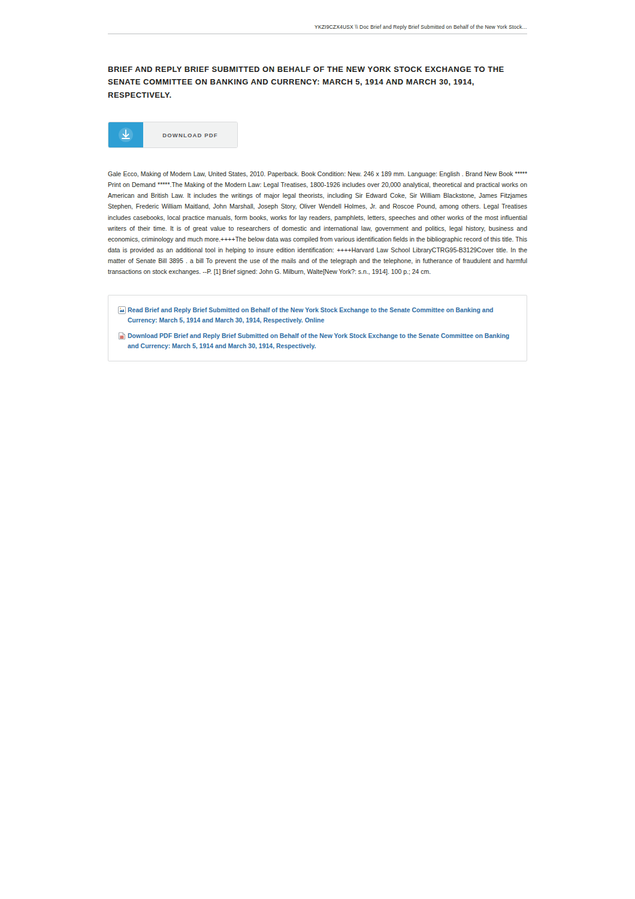YKZI9CZX4USX \\ Doc Brief and Reply Brief Submitted on Behalf of the New York Stock…
Brief and Reply Brief Submitted on Behalf of the New York Stock Exchange to the Senate Committee on Banking and Currency: March 5, 1914 and March 30, 1914, Respectively.
DOWNLOAD PDF
Gale Ecco, Making of Modern Law, United States, 2010. Paperback. Book Condition: New. 246 x 189 mm. Language: English . Brand New Book ***** Print on Demand *****.The Making of the Modern Law: Legal Treatises, 1800-1926 includes over 20,000 analytical, theoretical and practical works on American and British Law. It includes the writings of major legal theorists, including Sir Edward Coke, Sir William Blackstone, James Fitzjames Stephen, Frederic William Maitland, John Marshall, Joseph Story, Oliver Wendell Holmes, Jr. and Roscoe Pound, among others. Legal Treatises includes casebooks, local practice manuals, form books, works for lay readers, pamphlets, letters, speeches and other works of the most influential writers of their time. It is of great value to researchers of domestic and international law, government and politics, legal history, business and economics, criminology and much more.++++The below data was compiled from various identification fields in the bibliographic record of this title. This data is provided as an additional tool in helping to insure edition identification: ++++Harvard Law School LibraryCTRG95-B3129Cover title. In the matter of Senate Bill 3895 . a bill To prevent the use of the mails and of the telegraph and the telephone, in futherance of fraudulent and harmful transactions on stock exchanges. --P. [1] Brief signed: John G. Milburn, Walte[New York?: s.n., 1914]. 100 p.; 24 cm.
Read Brief and Reply Brief Submitted on Behalf of the New York Stock Exchange to the Senate Committee on Banking and Currency: March 5, 1914 and March 30, 1914, Respectively. Online
PDF
Download PDF Brief and Reply Brief Submitted on Behalf of the New York Stock Exchange to the Senate Committee on Banking and Currency: March 5, 1914 and March 30, 1914, Respectively.